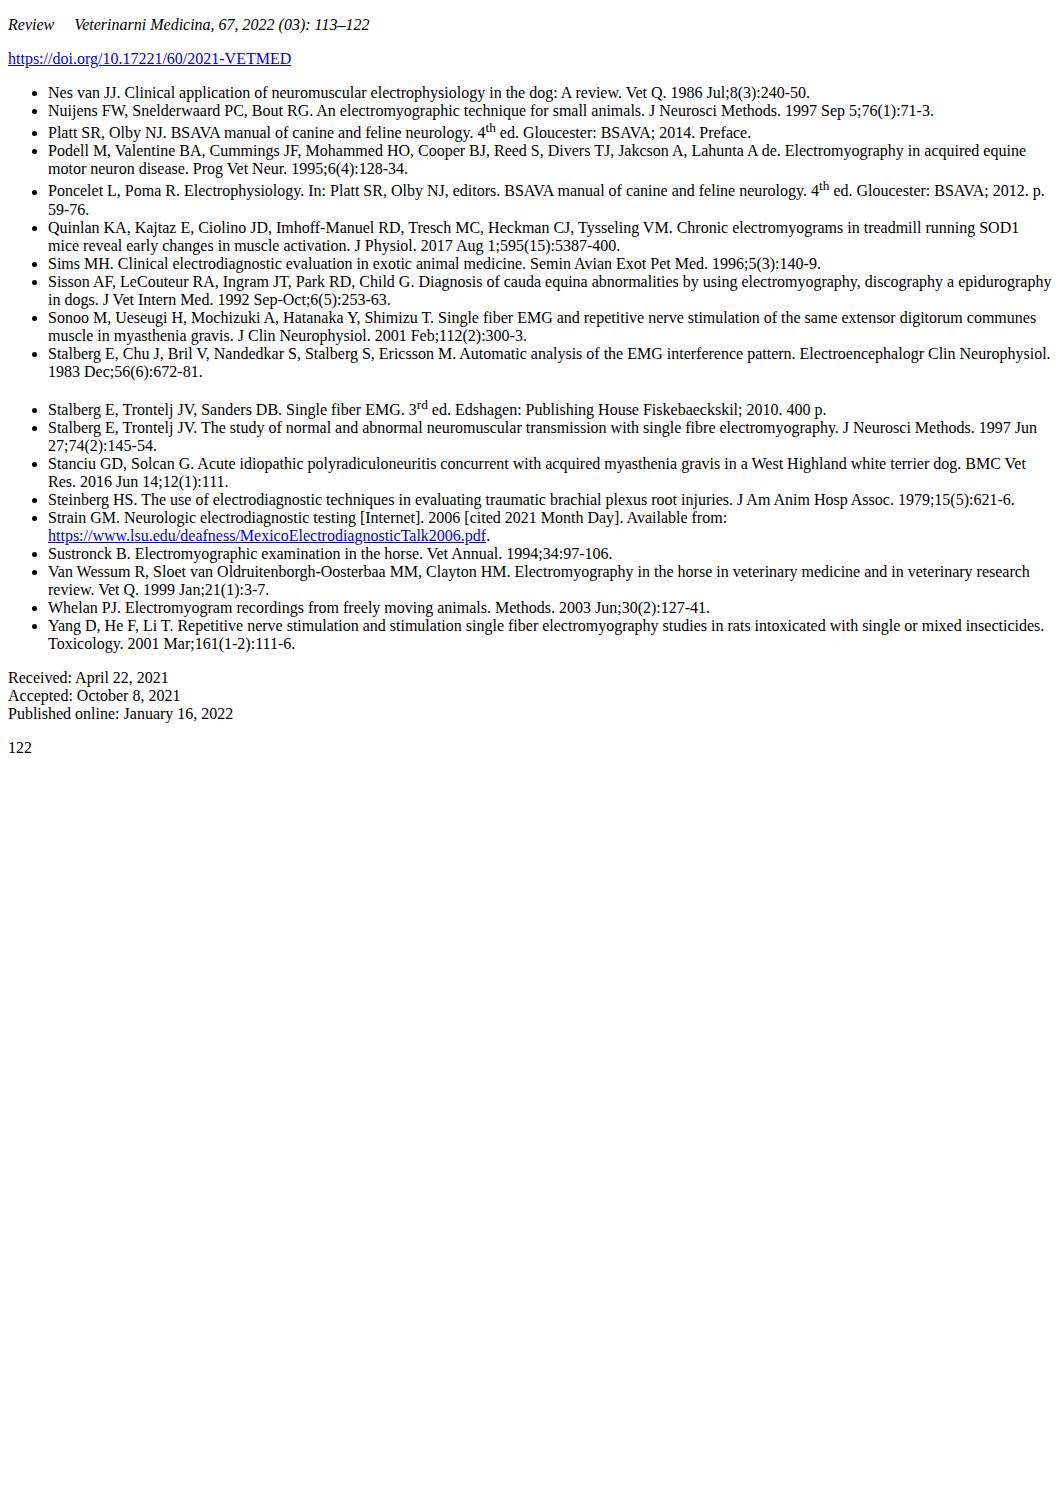Review Veterinarni Medicina, 67, 2022 (03): 113–122
https://doi.org/10.17221/60/2021-VETMED
Nes van JJ. Clinical application of neuromuscular electrophysiology in the dog: A review. Vet Q. 1986 Jul;8(3):240-50.
Nuijens FW, Snelderwaard PC, Bout RG. An electromyographic technique for small animals. J Neurosci Methods. 1997 Sep 5;76(1):71-3.
Platt SR, Olby NJ. BSAVA manual of canine and feline neurology. 4th ed. Gloucester: BSAVA; 2014. Preface.
Podell M, Valentine BA, Cummings JF, Mohammed HO, Cooper BJ, Reed S, Divers TJ, Jakcson A, Lahunta A de. Electromyography in acquired equine motor neuron disease. Prog Vet Neur. 1995;6(4):128-34.
Poncelet L, Poma R. Electrophysiology. In: Platt SR, Olby NJ, editors. BSAVA manual of canine and feline neurology. 4th ed. Gloucester: BSAVA; 2012. p. 59-76.
Quinlan KA, Kajtaz E, Ciolino JD, Imhoff-Manuel RD, Tresch MC, Heckman CJ, Tysseling VM. Chronic electromyograms in treadmill running SOD1 mice reveal early changes in muscle activation. J Physiol. 2017 Aug 1;595(15):5387-400.
Sims MH. Clinical electrodiagnostic evaluation in exotic animal medicine. Semin Avian Exot Pet Med. 1996;5(3):140-9.
Sisson AF, LeCouteur RA, Ingram JT, Park RD, Child G. Diagnosis of cauda equina abnormalities by using electromyography, discography a epidurography in dogs. J Vet Intern Med. 1992 Sep-Oct;6(5):253-63.
Sonoo M, Ueseugi H, Mochizuki A, Hatanaka Y, Shimizu T. Single fiber EMG and repetitive nerve stimulation of the same extensor digitorum communes muscle in myasthenia gravis. J Clin Neurophysiol. 2001 Feb;112(2):300-3.
Stalberg E, Chu J, Bril V, Nandedkar S, Stalberg S, Ericsson M. Automatic analysis of the EMG interference pattern. Electroencephalogr Clin Neurophysiol. 1983 Dec;56(6):672-81.
Stalberg E, Trontelj JV, Sanders DB. Single fiber EMG. 3rd ed. Edshagen: Publishing House Fiskebaeckskil; 2010. 400 p.
Stalberg E, Trontelj JV. The study of normal and abnormal neuromuscular transmission with single fibre electromyography. J Neurosci Methods. 1997 Jun 27;74(2):145-54.
Stanciu GD, Solcan G. Acute idiopathic polyradiculoneuritis concurrent with acquired myasthenia gravis in a West Highland white terrier dog. BMC Vet Res. 2016 Jun 14;12(1):111.
Steinberg HS. The use of electrodiagnostic techniques in evaluating traumatic brachial plexus root injuries. J Am Anim Hosp Assoc. 1979;15(5):621-6.
Strain GM. Neurologic electrodiagnostic testing [Internet]. 2006 [cited 2021 Month Day]. Available from: https://www.lsu.edu/deafness/MexicoElectrodiagnosticTalk2006.pdf.
Sustronck B. Electromyographic examination in the horse. Vet Annual. 1994;34:97-106.
Van Wessum R, Sloet van Oldruitenborgh-Oosterbaa MM, Clayton HM. Electromyography in the horse in veterinary medicine and in veterinary research review. Vet Q. 1999 Jan;21(1):3-7.
Whelan PJ. Electromyogram recordings from freely moving animals. Methods. 2003 Jun;30(2):127-41.
Yang D, He F, Li T. Repetitive nerve stimulation and stimulation single fiber electromyography studies in rats intoxicated with single or mixed insecticides. Toxicology. 2001 Mar;161(1-2):111-6.
Received: April 22, 2021
Accepted: October 8, 2021
Published online: January 16, 2022
122